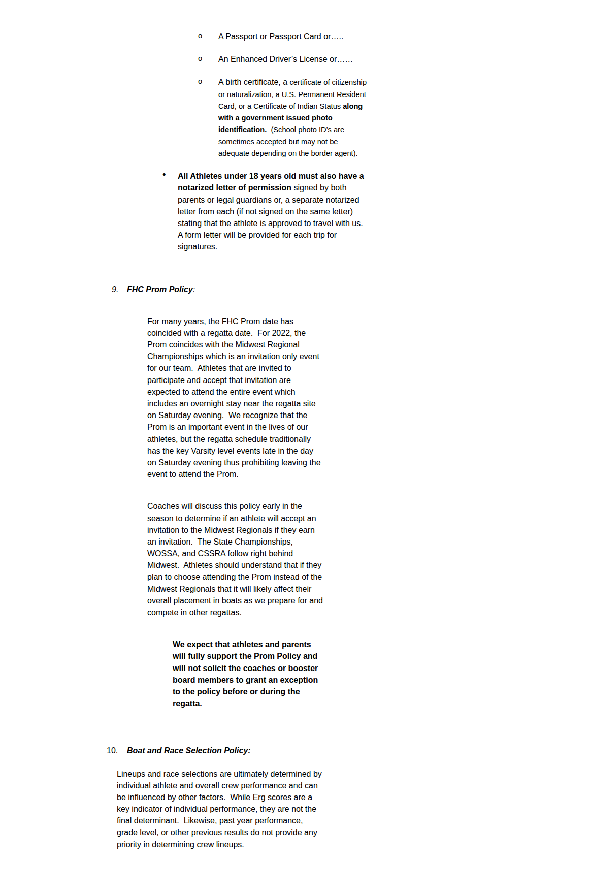A Passport or Passport Card or…..
An Enhanced Driver’s License or……
A birth certificate, a certificate of citizenship or naturalization, a U.S. Permanent Resident Card, or a Certificate of Indian Status along with a government issued photo identification. (School photo ID’s are sometimes accepted but may not be adequate depending on the border agent).
All Athletes under 18 years old must also have a notarized letter of permission signed by both parents or legal guardians or, a separate notarized letter from each (if not signed on the same letter) stating that the athlete is approved to travel with us. A form letter will be provided for each trip for signatures.
9. FHC Prom Policy:
For many years, the FHC Prom date has coincided with a regatta date. For 2022, the Prom coincides with the Midwest Regional Championships which is an invitation only event for our team. Athletes that are invited to participate and accept that invitation are expected to attend the entire event which includes an overnight stay near the regatta site on Saturday evening. We recognize that the Prom is an important event in the lives of our athletes, but the regatta schedule traditionally has the key Varsity level events late in the day on Saturday evening thus prohibiting leaving the event to attend the Prom.
Coaches will discuss this policy early in the season to determine if an athlete will accept an invitation to the Midwest Regionals if they earn an invitation. The State Championships, WOSSA, and CSSRA follow right behind Midwest. Athletes should understand that if they plan to choose attending the Prom instead of the Midwest Regionals that it will likely affect their overall placement in boats as we prepare for and compete in other regattas.
We expect that athletes and parents will fully support the Prom Policy and will not solicit the coaches or booster board members to grant an exception to the policy before or during the regatta.
10. Boat and Race Selection Policy:
Lineups and race selections are ultimately determined by individual athlete and overall crew performance and can be influenced by other factors. While Erg scores are a key indicator of individual performance, they are not the final determinant. Likewise, past year performance, grade level, or other previous results do not provide any priority in determining crew lineups.